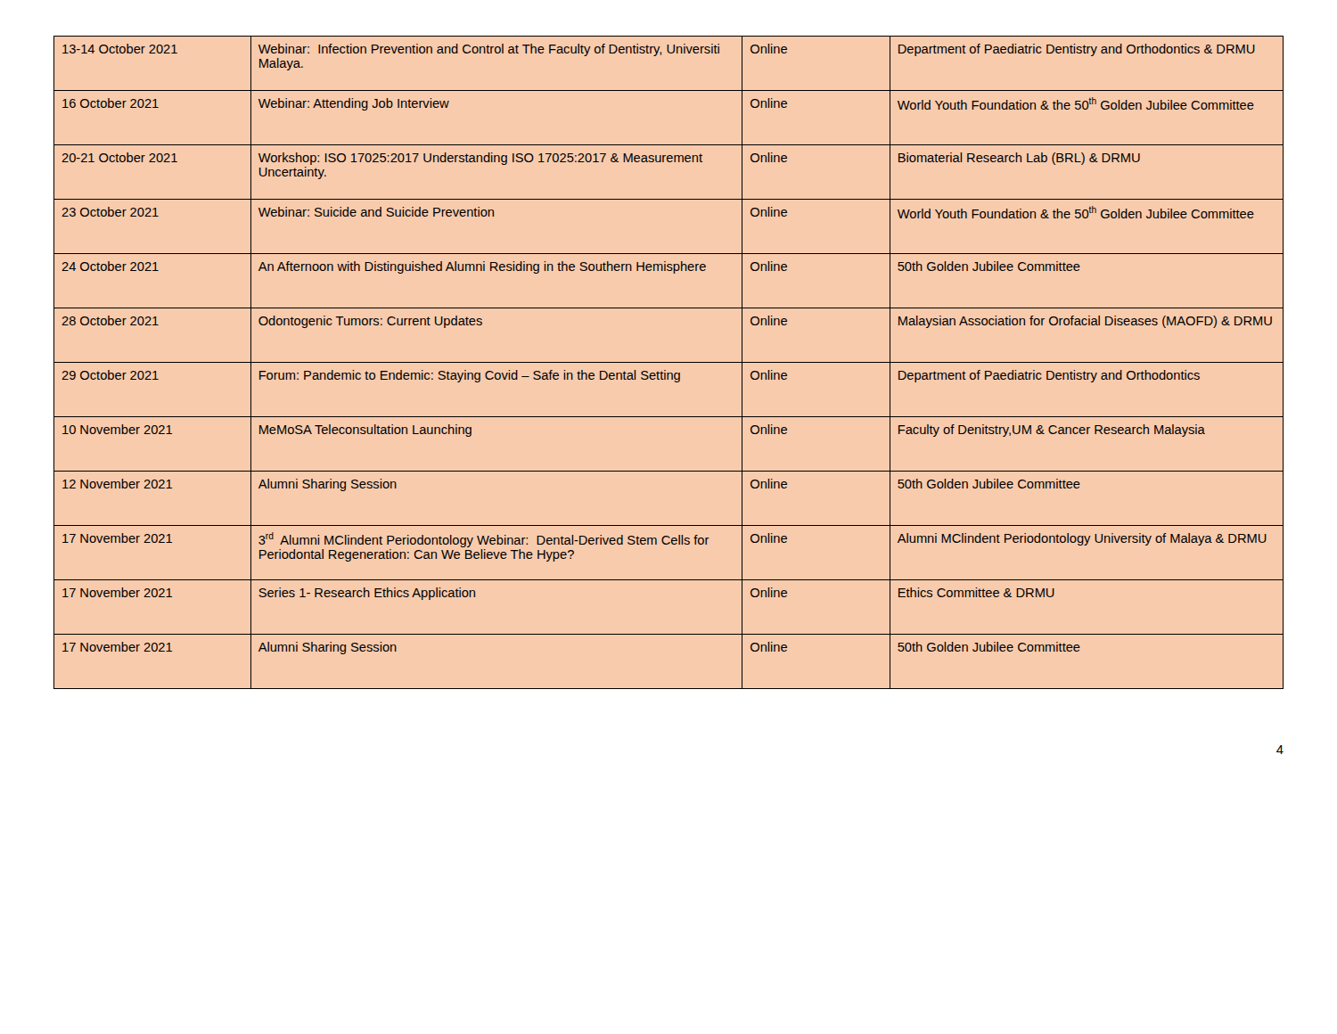| 13-14 October 2021 | Webinar: Infection Prevention and Control at The Faculty of Dentistry, Universiti Malaya. | Online | Department of Paediatric Dentistry and Orthodontics & DRMU |
| 16 October 2021 | Webinar: Attending Job Interview | Online | World Youth Foundation & the 50 th Golden Jubilee Committee |
| 20-21 October 2021 | Workshop: ISO 17025:2017 Understanding ISO 17025:2017 & Measurement Uncertainty. | Online | Biomaterial Research Lab (BRL) & DRMU |
| 23 October 2021 | Webinar: Suicide and Suicide Prevention | Online | World Youth Foundation & the 50 th Golden Jubilee Committee |
| 24 October 2021 | An Afternoon with Distinguished Alumni Residing in the Southern Hemisphere | Online | 50th Golden Jubilee Committee |
| 28 October 2021 | Odontogenic Tumors: Current Updates | Online | Malaysian Association for Orofacial Diseases (MAOFD) & DRMU |
| 29 October 2021 | Forum: Pandemic to Endemic: Staying Covid – Safe in the Dental Setting | Online | Department of Paediatric Dentistry and Orthodontics |
| 10 November 2021 | MeMoSA Teleconsultation Launching | Online | Faculty of Denitstry,UM & Cancer Research Malaysia |
| 12 November 2021 | Alumni Sharing Session | Online | 50th Golden Jubilee Committee |
| 17 November 2021 | 3 rd Alumni MClindent Periodontology Webinar: Dental-Derived Stem Cells for Periodontal Regeneration: Can We Believe The Hype? | Online | Alumni MClindent Periodontology University of Malaya & DRMU |
| 17 November 2021 | Series 1- Research Ethics Application | Online | Ethics Committee & DRMU |
| 17 November 2021 | Alumni Sharing Session | Online | 50th Golden Jubilee Committee |
4